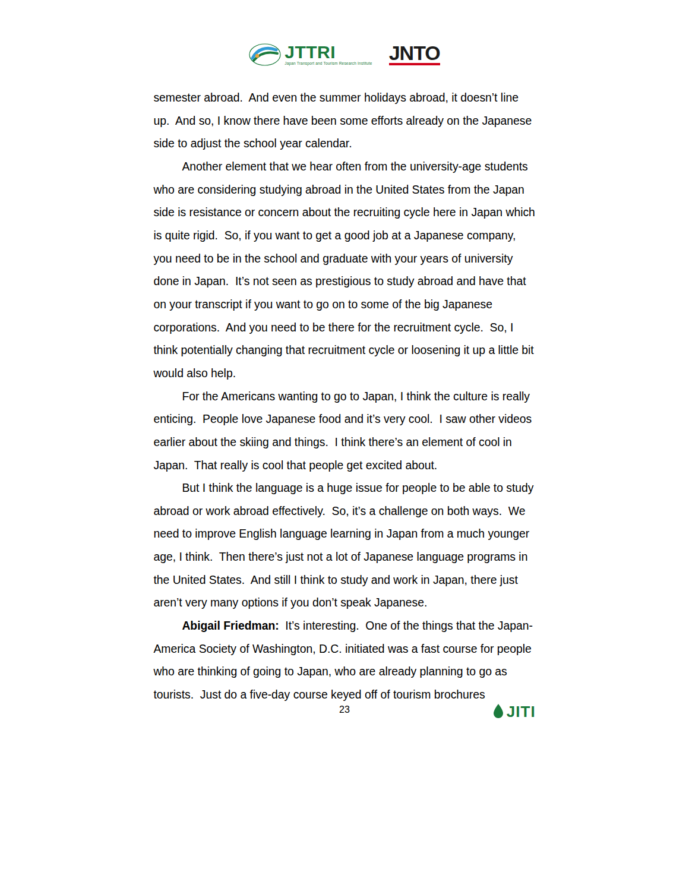JTTRI
Japan Transport and Tourism Research Institute
JNTO
semester abroad. And even the summer holidays abroad, it doesn’t line up. And so, I know there have been some efforts already on the Japanese side to adjust the school year calendar.
Another element that we hear often from the university-age students who are considering studying abroad in the United States from the Japan side is resistance or concern about the recruiting cycle here in Japan which is quite rigid. So, if you want to get a good job at a Japanese company, you need to be in the school and graduate with your years of university done in Japan. It’s not seen as prestigious to study abroad and have that on your transcript if you want to go on to some of the big Japanese corporations. And you need to be there for the recruitment cycle. So, I think potentially changing that recruitment cycle or loosening it up a little bit would also help.
For the Americans wanting to go to Japan, I think the culture is really enticing. People love Japanese food and it’s very cool. I saw other videos earlier about the skiing and things. I think there’s an element of cool in Japan. That really is cool that people get excited about.
But I think the language is a huge issue for people to be able to study abroad or work abroad effectively. So, it’s a challenge on both ways. We need to improve English language learning in Japan from a much younger age, I think. Then there’s just not a lot of Japanese language programs in the United States. And still I think to study and work in Japan, there just aren’t very many options if you don’t speak Japanese.
Abigail Friedman: It’s interesting. One of the things that the Japan-America Society of Washington, D.C. initiated was a fast course for people who are thinking of going to Japan, who are already planning to go as tourists. Just do a five-day course keyed off of tourism brochures
23
JITI